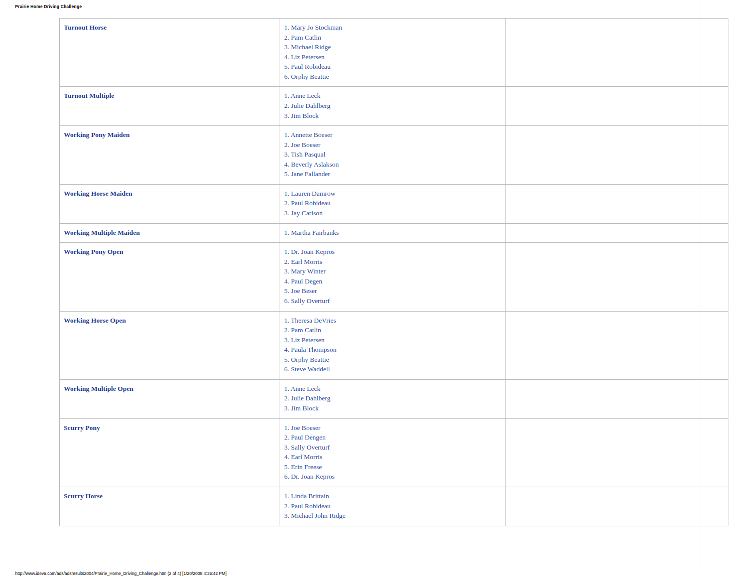Prairie Home Driving Challenge
| Turnout Horse | 1. Mary Jo Stockman 2. Pam Catlin 3. Michael Ridge 4. Liz Petersen 5. Paul Robideau 6. Orphy Beattie | |
| Turnout Multiple | 1. Anne Leck 2. Julie Dahlberg 3. Jim Block | |
| Working Pony Maiden | 1. Annette Boeser 2. Joe Boeser 3. Tish Pasqual 4. Beverly Aslakson 5. Jane Fallander | |
| Working Horse Maiden | 1. Lauren Damrow 2. Paul Robideau 3. Jay Carlson | |
| Working Multiple Maiden | 1. Martha Fairbanks | |
| Working Pony Open | 1. Dr. Joan Kepros 2. Earl Morris 3. Mary Winter 4. Paul Degen 5. Joe Beser 6. Sally Overturf | |
| Working Horse Open | 1. Theresa DeVries 2. Pam Catlin 3. Liz Petersen 4. Paula Thompson 5. Orphy Beattie 6. Steve Waddell | |
| Working Multiple Open | 1. Anne Leck 2. Julie Dahlberg 3. Jim Block | |
| Scurry Pony | 1. Joe Boeser 2. Paul Dengen 3. Sally Overturf 4. Earl Morris 5. Erin Freese 6. Dr. Joan Kepros | |
| Scurry Horse | 1. Linda Brittain 2. Paul Robideau 3. Michael John Ridge | |
http://www.ideva.com/ads/adsresults2004/Prairie_Home_Driving_Challenge.htm (2 of 4) [1/20/2008 4:35:42 PM]